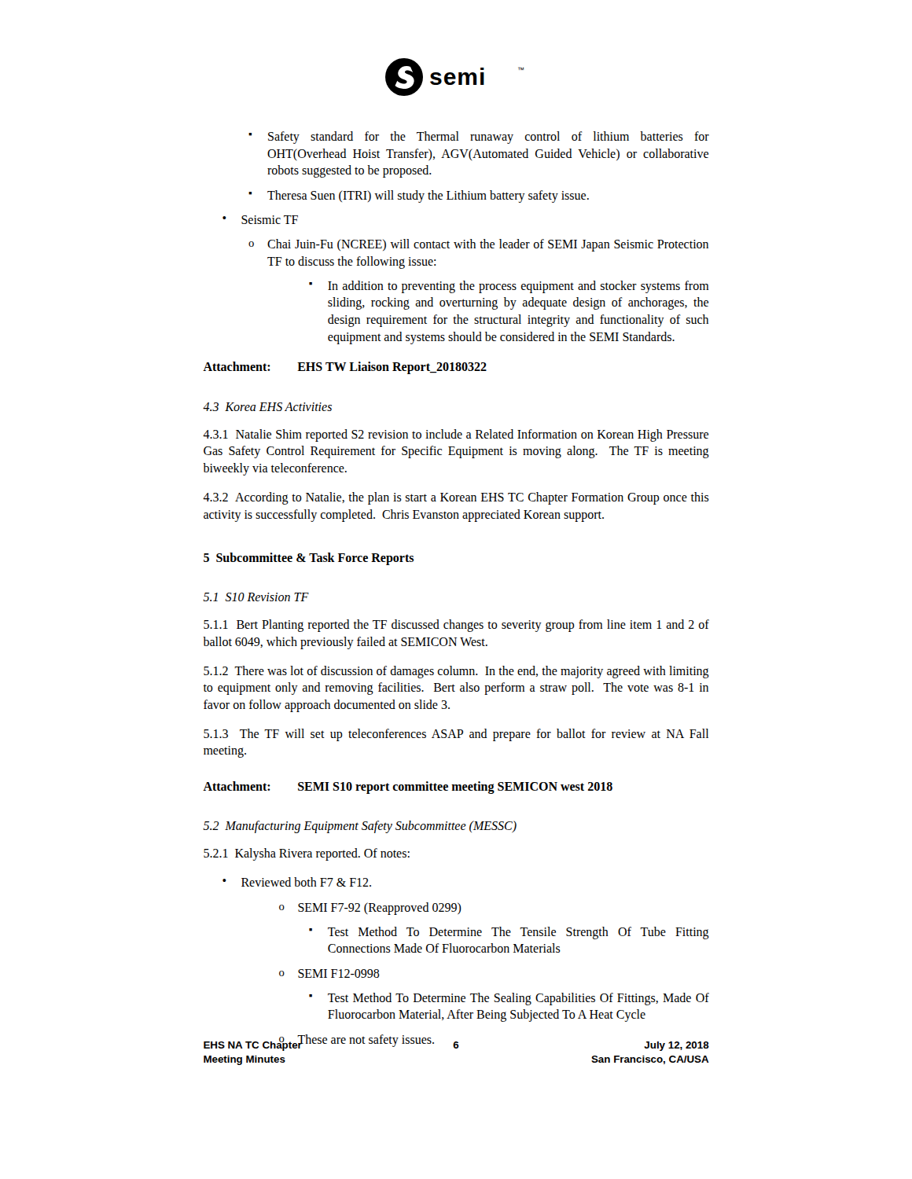semi ™
Safety standard for the Thermal runaway control of lithium batteries for OHT(Overhead Hoist Transfer), AGV(Automated Guided Vehicle) or collaborative robots suggested to be proposed.
Theresa Suen (ITRI) will study the Lithium battery safety issue.
Seismic TF
Chai Juin-Fu (NCREE) will contact with the leader of SEMI Japan Seismic Protection TF to discuss the following issue:
In addition to preventing the process equipment and stocker systems from sliding, rocking and overturning by adequate design of anchorages, the design requirement for the structural integrity and functionality of such equipment and systems should be considered in the SEMI Standards.
Attachment: EHS TW Liaison Report_20180322
4.3 Korea EHS Activities
4.3.1 Natalie Shim reported S2 revision to include a Related Information on Korean High Pressure Gas Safety Control Requirement for Specific Equipment is moving along. The TF is meeting biweekly via teleconference.
4.3.2 According to Natalie, the plan is start a Korean EHS TC Chapter Formation Group once this activity is successfully completed. Chris Evanston appreciated Korean support.
5 Subcommittee & Task Force Reports
5.1 S10 Revision TF
5.1.1 Bert Planting reported the TF discussed changes to severity group from line item 1 and 2 of ballot 6049, which previously failed at SEMICON West.
5.1.2 There was lot of discussion of damages column. In the end, the majority agreed with limiting to equipment only and removing facilities. Bert also perform a straw poll. The vote was 8-1 in favor on follow approach documented on slide 3.
5.1.3 The TF will set up teleconferences ASAP and prepare for ballot for review at NA Fall meeting.
Attachment: SEMI S10 report committee meeting SEMICON west 2018
5.2 Manufacturing Equipment Safety Subcommittee (MESSC)
5.2.1 Kalysha Rivera reported. Of notes:
Reviewed both F7 & F12.
SEMI F7-92 (Reapproved 0299)
Test Method To Determine The Tensile Strength Of Tube Fitting Connections Made Of Fluorocarbon Materials
SEMI F12-0998
Test Method To Determine The Sealing Capabilities Of Fittings, Made Of Fluorocarbon Material, After Being Subjected To A Heat Cycle
These are not safety issues.
| EHS NA TC Chapter Meeting Minutes | 6 | July 12, 2018 San Francisco, CA/USA |